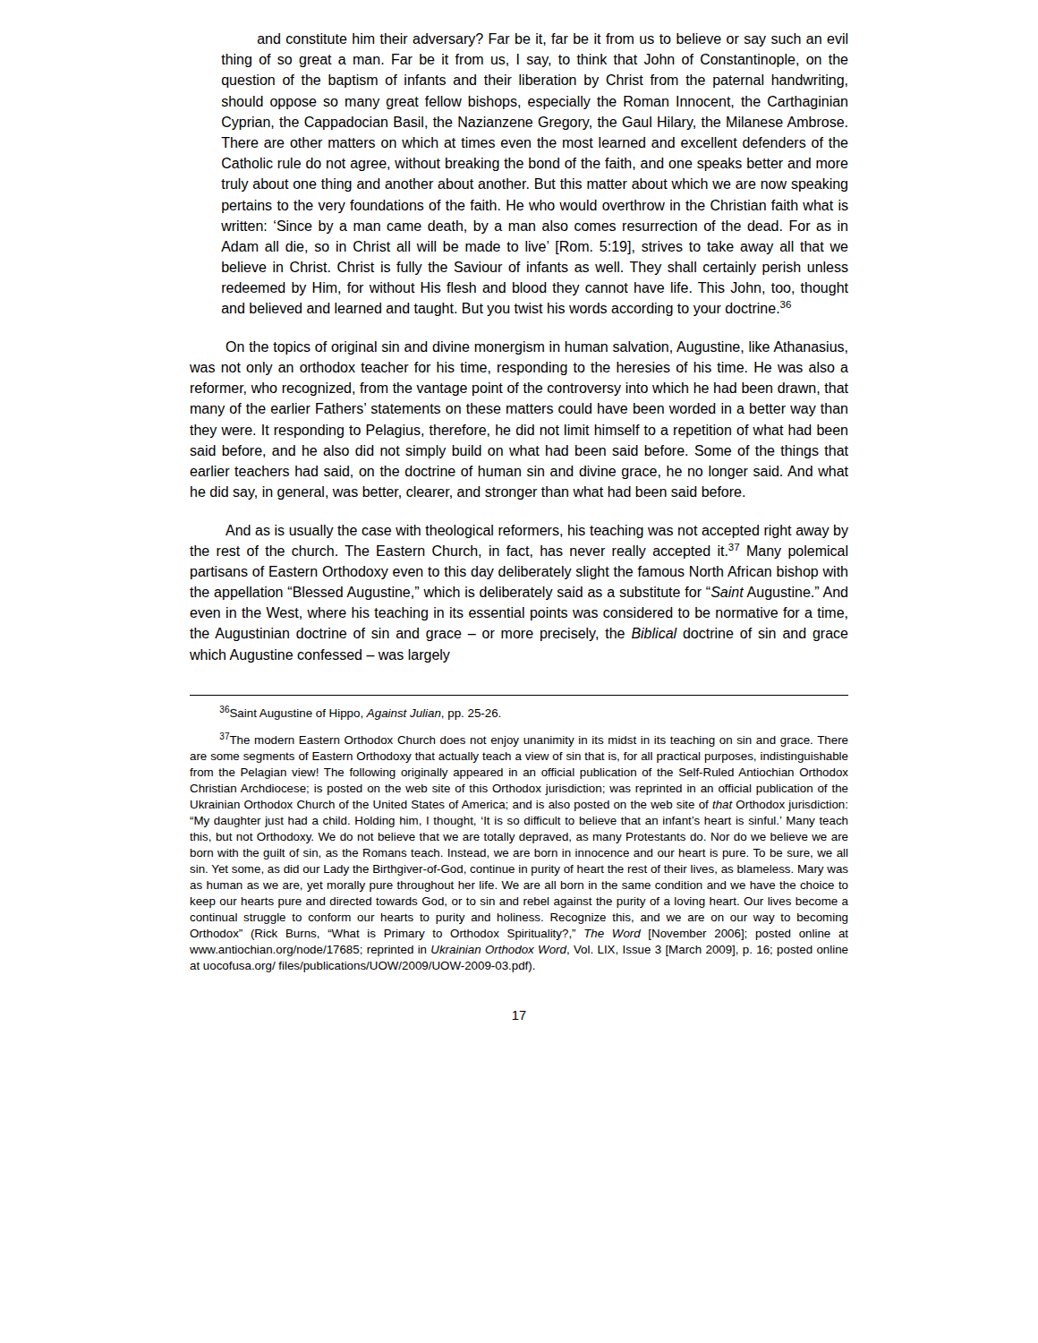and constitute him their adversary? Far be it, far be it from us to believe or say such an evil thing of so great a man. Far be it from us, I say, to think that John of Constantinople, on the question of the baptism of infants and their liberation by Christ from the paternal handwriting, should oppose so many great fellow bishops, especially the Roman Innocent, the Carthaginian Cyprian, the Cappadocian Basil, the Nazianzene Gregory, the Gaul Hilary, the Milanese Ambrose. There are other matters on which at times even the most learned and excellent defenders of the Catholic rule do not agree, without breaking the bond of the faith, and one speaks better and more truly about one thing and another about another. But this matter about which we are now speaking pertains to the very foundations of the faith. He who would overthrow in the Christian faith what is written: ‘Since by a man came death, by a man also comes resurrection of the dead. For as in Adam all die, so in Christ all will be made to live’ [Rom. 5:19], strives to take away all that we believe in Christ. Christ is fully the Saviour of infants as well. They shall certainly perish unless redeemed by Him, for without His flesh and blood they cannot have life. This John, too, thought and believed and learned and taught. But you twist his words according to your doctrine.36
On the topics of original sin and divine monergism in human salvation, Augustine, like Athanasius, was not only an orthodox teacher for his time, responding to the heresies of his time. He was also a reformer, who recognized, from the vantage point of the controversy into which he had been drawn, that many of the earlier Fathers’ statements on these matters could have been worded in a better way than they were. It responding to Pelagius, therefore, he did not limit himself to a repetition of what had been said before, and he also did not simply build on what had been said before. Some of the things that earlier teachers had said, on the doctrine of human sin and divine grace, he no longer said. And what he did say, in general, was better, clearer, and stronger than what had been said before.
And as is usually the case with theological reformers, his teaching was not accepted right away by the rest of the church. The Eastern Church, in fact, has never really accepted it.37 Many polemical partisans of Eastern Orthodoxy even to this day deliberately slight the famous North African bishop with the appellation “Blessed Augustine,” which is deliberately said as a substitute for “Saint Augustine.” And even in the West, where his teaching in its essential points was considered to be normative for a time, the Augustinian doctrine of sin and grace – or more precisely, the Biblical doctrine of sin and grace which Augustine confessed – was largely
36 Saint Augustine of Hippo, Against Julian, pp. 25-26.
37 The modern Eastern Orthodox Church does not enjoy unanimity in its midst in its teaching on sin and grace. There are some segments of Eastern Orthodoxy that actually teach a view of sin that is, for all practical purposes, indistinguishable from the Pelagian view! The following originally appeared in an official publication of the Self-Ruled Antiochian Orthodox Christian Archdiocese; is posted on the web site of this Orthodox jurisdiction; was reprinted in an official publication of the Ukrainian Orthodox Church of the United States of America; and is also posted on the web site of that Orthodox jurisdiction: “My daughter just had a child. Holding him, I thought, ‘It is so difficult to believe that an infant’s heart is sinful.’ Many teach this, but not Orthodoxy. We do not believe that we are totally depraved, as many Protestants do. Nor do we believe we are born with the guilt of sin, as the Romans teach. Instead, we are born in innocence and our heart is pure. To be sure, we all sin. Yet some, as did our Lady the Birthgiver-of-God, continue in purity of heart the rest of their lives, as blameless. Mary was as human as we are, yet morally pure throughout her life. We are all born in the same condition and we have the choice to keep our hearts pure and directed towards God, or to sin and rebel against the purity of a loving heart. Our lives become a continual struggle to conform our hearts to purity and holiness. Recognize this, and we are on our way to becoming Orthodox” (Rick Burns, “What is Primary to Orthodox Spirituality?,” The Word [November 2006]; posted online at www.antiochian.org/node/17685; reprinted in Ukrainian Orthodox Word, Vol. LIX, Issue 3 [March 2009], p. 16; posted online at uocofusa.org/ files/publications/UOW/2009/UOW-2009-03.pdf).
17